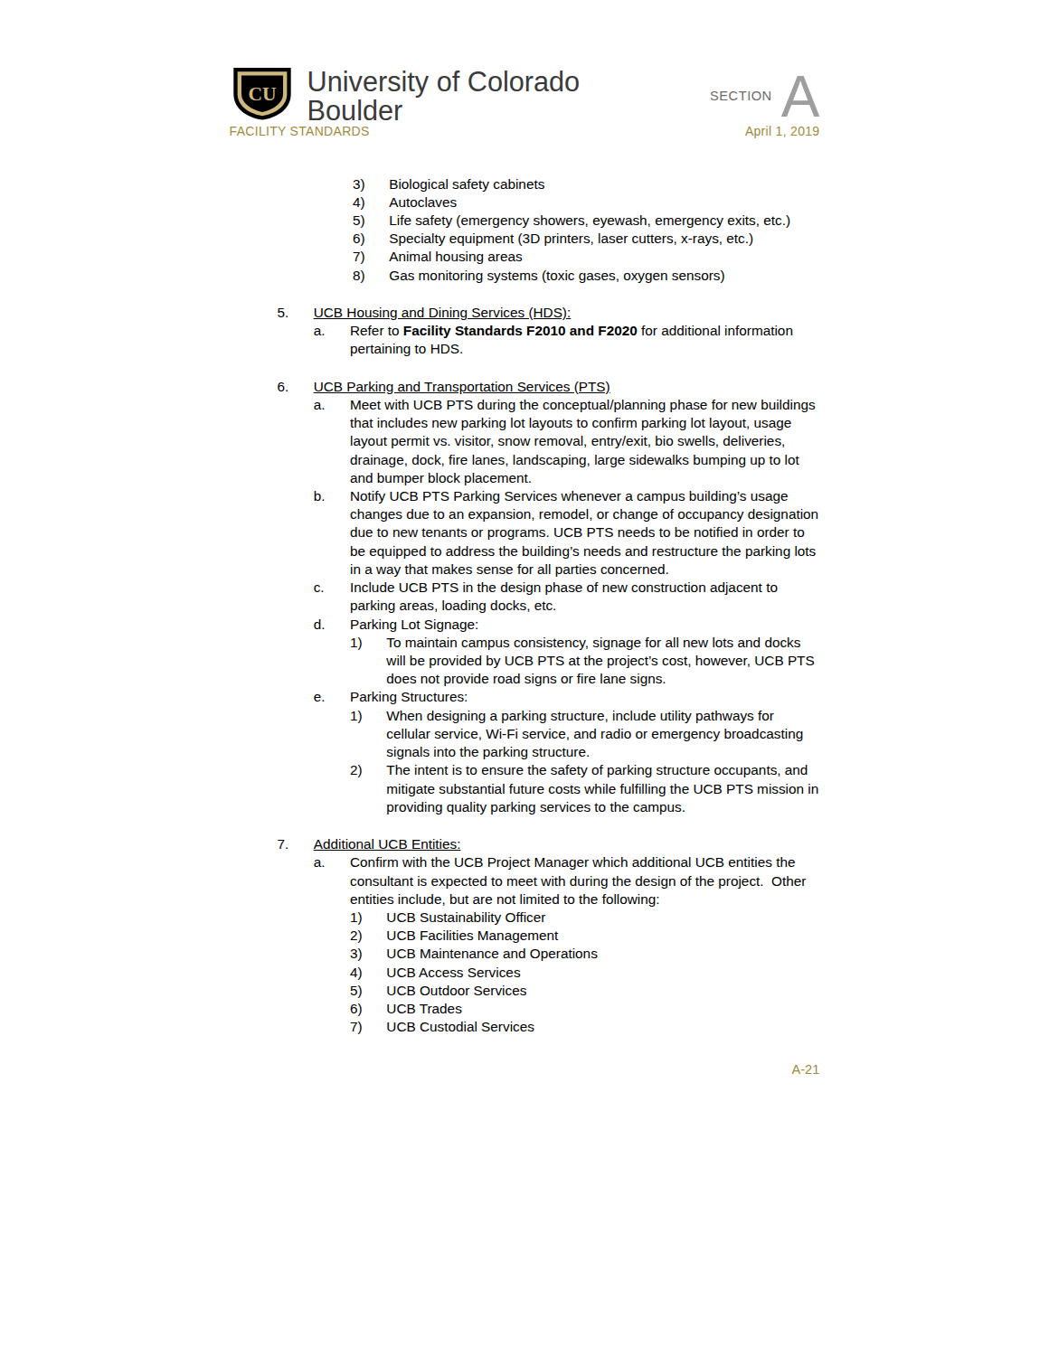CU
University of Colorado
Boulder
SECTION
A
FACILITY STANDARDS
April 1, 2019
3) Biological safety cabinets
4) Autoclaves
5) Life safety (emergency showers, eyewash, emergency exits, etc.)
6) Specialty equipment (3D printers, laser cutters, x-rays, etc.)
7) Animal housing areas
8) Gas monitoring systems (toxic gases, oxygen sensors)
5.
UCB Housing and Dining Services (HDS):
a. Refer to Facility Standards F2010 and F2020 for additional information pertaining to HDS.
6.
UCB Parking and Transportation Services (PTS)
a. Meet with UCB PTS during the conceptual/planning phase for new buildings that includes new parking lot layouts to confirm parking lot layout, usage layout permit vs. visitor, snow removal, entry/exit, bio swells, deliveries, drainage, dock, fire lanes, landscaping, large sidewalks bumping up to lot and bumper block placement.
b. Notify UCB PTS Parking Services whenever a campus building’s usage changes due to an expansion, remodel, or change of occupancy designation due to new tenants or programs. UCB PTS needs to be notified in order to be equipped to address the building’s needs and restructure the parking lots in a way that makes sense for all parties concerned.
c. Include UCB PTS in the design phase of new construction adjacent to parking areas, loading docks, etc.
d.
Parking Lot Signage:
1) To maintain campus consistency, signage for all new lots and docks will be provided by UCB PTS at the project’s cost, however, UCB PTS does not provide road signs or fire lane signs.
e.
Parking Structures:
1) When designing a parking structure, include utility pathways for cellular service, Wi-Fi service, and radio or emergency broadcasting signals into the parking structure.
2) The intent is to ensure the safety of parking structure occupants, and mitigate substantial future costs while fulfilling the UCB PTS mission in providing quality parking services to the campus.
7.
Additional UCB Entities:
a.
Confirm with the UCB Project Manager which additional UCB entities the consultant is expected to meet with during the design of the project. Other entities include, but are not limited to the following:
1) UCB Sustainability Officer
2) UCB Facilities Management
3) UCB Maintenance and Operations
4) UCB Access Services
5) UCB Outdoor Services
6) UCB Trades
7) UCB Custodial Services
A-21